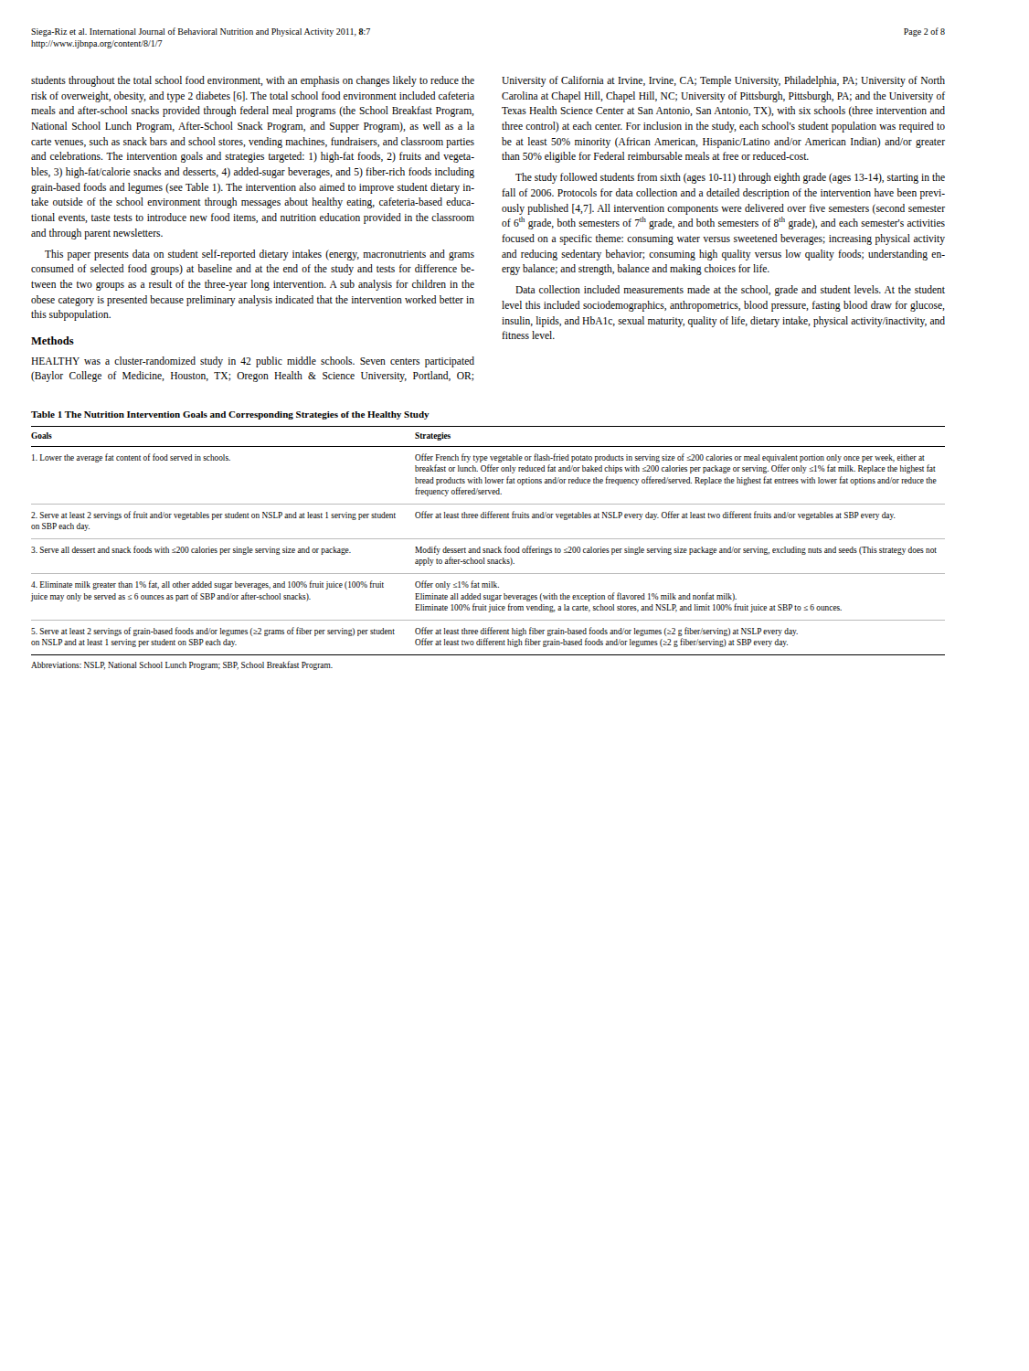Siega-Riz et al. International Journal of Behavioral Nutrition and Physical Activity 2011, 8:7
http://www.ijbnpa.org/content/8/1/7
Page 2 of 8
students throughout the total school food environment, with an emphasis on changes likely to reduce the risk of overweight, obesity, and type 2 diabetes [6]. The total school food environment included cafeteria meals and after-school snacks provided through federal meal programs (the School Breakfast Program, National School Lunch Program, After-School Snack Program, and Supper Program), as well as a la carte venues, such as snack bars and school stores, vending machines, fundraisers, and classroom parties and celebrations. The intervention goals and strategies targeted: 1) high-fat foods, 2) fruits and vegetables, 3) high-fat/calorie snacks and desserts, 4) added-sugar beverages, and 5) fiber-rich foods including grain-based foods and legumes (see Table 1). The intervention also aimed to improve student dietary intake outside of the school environment through messages about healthy eating, cafeteria-based educational events, taste tests to introduce new food items, and nutrition education provided in the classroom and through parent newsletters.
This paper presents data on student self-reported dietary intakes (energy, macronutrients and grams consumed of selected food groups) at baseline and at the end of the study and tests for difference between the two groups as a result of the three-year long intervention. A sub analysis for children in the obese category is presented because preliminary analysis indicated that the intervention worked better in this subpopulation.
Methods
HEALTHY was a cluster-randomized study in 42 public middle schools. Seven centers participated (Baylor College of Medicine, Houston, TX; Oregon Health & Science University, Portland, OR; University of California at Irvine, Irvine, CA; Temple University, Philadelphia, PA; University of North Carolina at Chapel Hill, Chapel Hill, NC; University of Pittsburgh, Pittsburgh, PA; and the University of Texas Health Science Center at San Antonio, San Antonio, TX), with six schools (three intervention and three control) at each center. For inclusion in the study, each school's student population was required to be at least 50% minority (African American, Hispanic/Latino and/or American Indian) and/or greater than 50% eligible for Federal reimbursable meals at free or reduced-cost.
The study followed students from sixth (ages 10-11) through eighth grade (ages 13-14), starting in the fall of 2006. Protocols for data collection and a detailed description of the intervention have been previously published [4,7]. All intervention components were delivered over five semesters (second semester of 6th grade, both semesters of 7th grade, and both semesters of 8th grade), and each semester's activities focused on a specific theme: consuming water versus sweetened beverages; increasing physical activity and reducing sedentary behavior; consuming high quality versus low quality foods; understanding energy balance; and strength, balance and making choices for life.
Data collection included measurements made at the school, grade and student levels. At the student level this included sociodemographics, anthropometrics, blood pressure, fasting blood draw for glucose, insulin, lipids, and HbA1c, sexual maturity, quality of life, dietary intake, physical activity/inactivity, and fitness level.
Table 1 The Nutrition Intervention Goals and Corresponding Strategies of the Healthy Study
| Goals | Strategies |
| --- | --- |
| 1. Lower the average fat content of food served in schools. | Offer French fry type vegetable or flash-fried potato products in serving size of ≤200 calories or meal equivalent portion only once per week, either at breakfast or lunch. Offer only reduced fat and/or baked chips with ≤200 calories per package or serving. Offer only ≤1% fat milk. Replace the highest fat bread products with lower fat options and/or reduce the frequency offered/served. Replace the highest fat entrees with lower fat options and/or reduce the frequency offered/served. |
| 2. Serve at least 2 servings of fruit and/or vegetables per student on NSLP and at least 1 serving per student on SBP each day. | Offer at least three different fruits and/or vegetables at NSLP every day. Offer at least two different fruits and/or vegetables at SBP every day. |
| 3. Serve all dessert and snack foods with ≤200 calories per single serving size and or package. | Modify dessert and snack food offerings to ≤200 calories per single serving size package and/or serving, excluding nuts and seeds (This strategy does not apply to after-school snacks). |
| 4. Eliminate milk greater than 1% fat, all other added sugar beverages, and 100% fruit juice (100% fruit juice may only be served as ≤ 6 ounces as part of SBP and/or after-school snacks). | Offer only ≤1% fat milk. Eliminate all added sugar beverages (with the exception of flavored 1% milk and nonfat milk). Eliminate 100% fruit juice from vending, a la carte, school stores, and NSLP, and limit 100% fruit juice at SBP to ≤ 6 ounces. |
| 5. Serve at least 2 servings of grain-based foods and/or legumes (≥2 grams of fiber per serving) per student on NSLP and at least 1 serving per student on SBP each day. | Offer at least three different high fiber grain-based foods and/or legumes (≥2 g fiber/serving) at NSLP every day. Offer at least two different high fiber grain-based foods and/or legumes (≥2 g fiber/serving) at SBP every day. |
Abbreviations: NSLP, National School Lunch Program; SBP, School Breakfast Program.